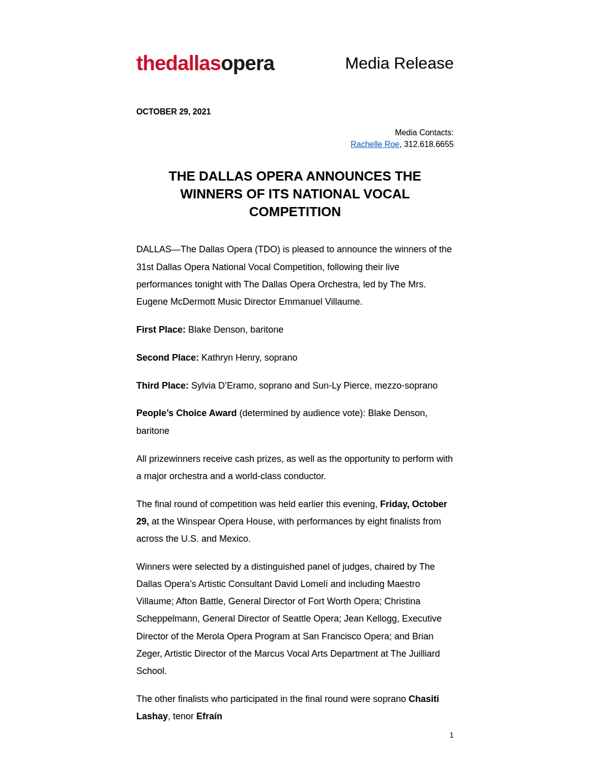the dallas opera
Media Release
OCTOBER 29, 2021
Media Contacts:
Rachelle Roe, 312.618.6655
The Dallas Opera Announces the Winners of its National Vocal Competition
DALLAS—The Dallas Opera (TDO) is pleased to announce the winners of the 31st Dallas Opera National Vocal Competition, following their live performances tonight with The Dallas Opera Orchestra, led by The Mrs. Eugene McDermott Music Director Emmanuel Villaume.
First Place: Blake Denson, baritone
Second Place: Kathryn Henry, soprano
Third Place: Sylvia D’Eramo, soprano and Sun-Ly Pierce, mezzo-soprano
People’s Choice Award (determined by audience vote): Blake Denson, baritone
All prizewinners receive cash prizes, as well as the opportunity to perform with a major orchestra and a world-class conductor.
The final round of competition was held earlier this evening, Friday, October 29, at the Winspear Opera House, with performances by eight finalists from across the U.S. and Mexico.
Winners were selected by a distinguished panel of judges, chaired by The Dallas Opera’s Artistic Consultant David Lomelí and including Maestro Villaume; Afton Battle, General Director of Fort Worth Opera; Christina Scheppelmann, General Director of Seattle Opera; Jean Kellogg, Executive Director of the Merola Opera Program at San Francisco Opera; and Brian Zeger, Artistic Director of the Marcus Vocal Arts Department at The Juilliard School.
The other finalists who participated in the final round were soprano Chasiti Lashay, tenor Efraín
1